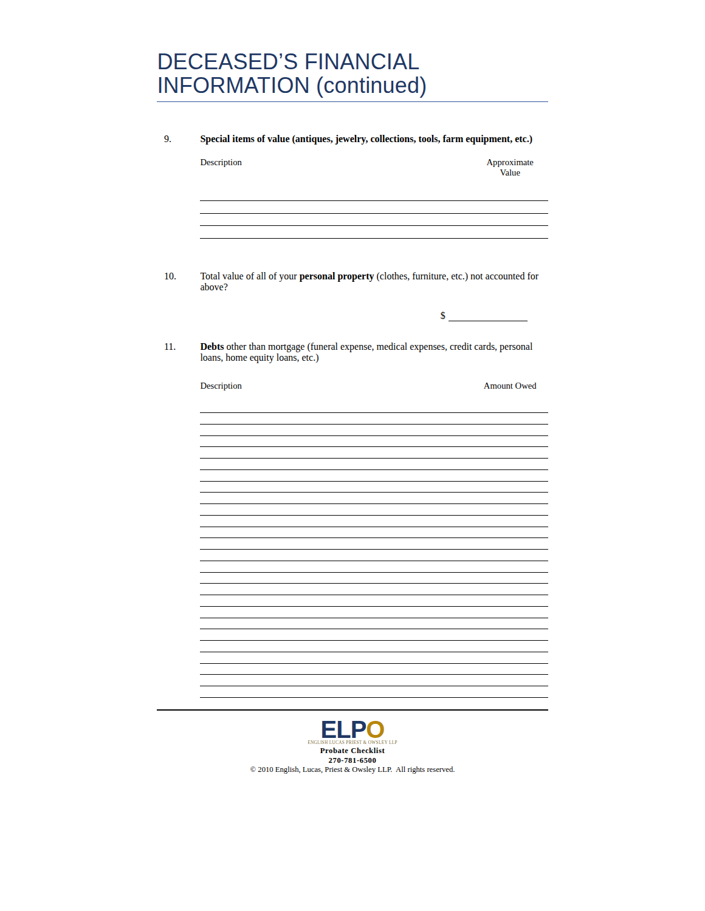DECEASED’S FINANCIAL INFORMATION (continued)
9.
Special items of value (antiques, jewelry, collections, tools, farm equipment, etc.)
Description
Approximate
Value
10.
Total value of all of your personal property (clothes, furniture, etc.) not accounted for above?
$
11.
Debts other than mortgage (funeral expense, medical expenses, credit cards, personal loans, home equity loans, etc.)
Description
Amount Owed
ELPO
ENGLISH LUCAS PRIEST & OWSLEY LLP
Probate Checklist
270-781-6500
© 2010 English, Lucas, Priest & Owsley LLP. All rights reserved.